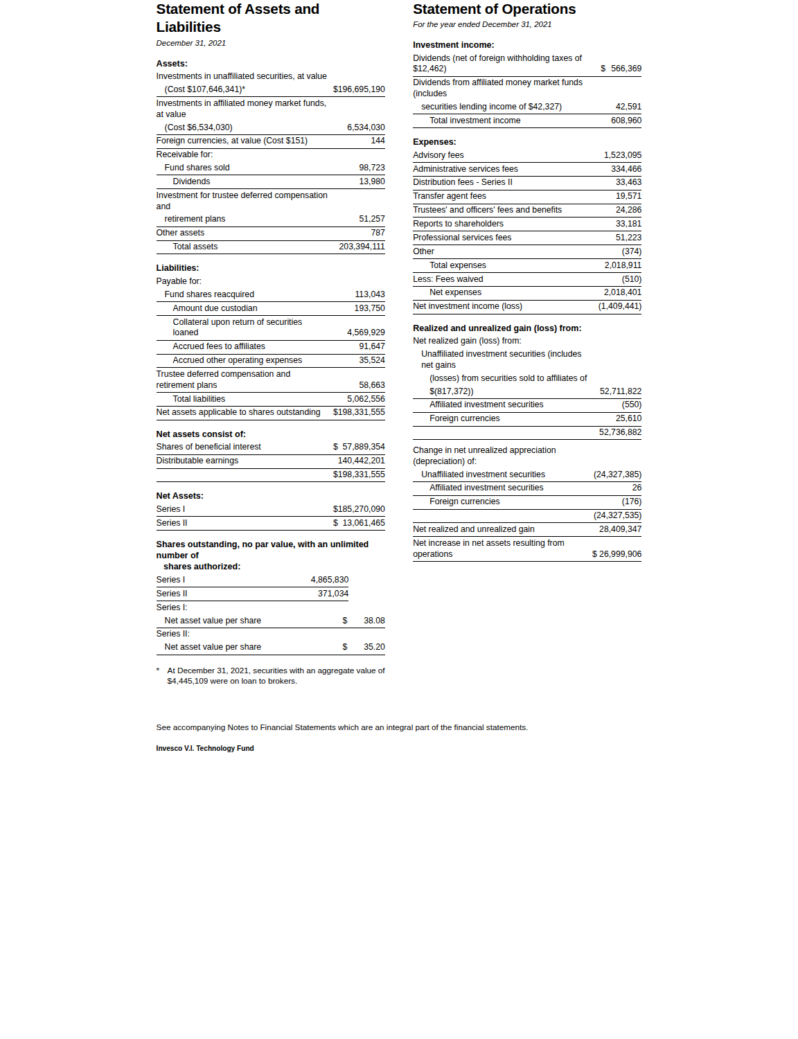Statement of Assets and Liabilities
December 31, 2021
Assets:
| Investments in unaffiliated securities, at value | |
| (Cost $107,646,341)* | $196,695,190 |
| Investments in affiliated money market funds, at value | |
| (Cost $6,534,030) | 6,534,030 |
| Foreign currencies, at value (Cost $151) | 144 |
| Receivable for: | |
| Fund shares sold | 98,723 |
| Dividends | 13,980 |
| Investment for trustee deferred compensation and | |
| retirement plans | 51,257 |
| Other assets | 787 |
| Total assets | 203,394,111 |
Liabilities:
| Payable for: | |
| Fund shares reacquired | 113,043 |
| Amount due custodian | 193,750 |
| Collateral upon return of securities loaned | 4,569,929 |
| Accrued fees to affiliates | 91,647 |
| Accrued other operating expenses | 35,524 |
| Trustee deferred compensation and retirement plans | 58,663 |
| Total liabilities | 5,062,556 |
| Net assets applicable to shares outstanding | $198,331,555 |
Net assets consist of:
| Shares of beneficial interest | $ 57,889,354 |
| Distributable earnings | 140,442,201 |
| | $198,331,555 |
Net Assets:
| Series I | $185,270,090 |
| Series II | $ 13,061,465 |
Shares outstanding, no par value, with an unlimited number of
shares authorized:
| Series I | 4,865,830 |
| Series II | 371,034 |
| Series I: | | |
| Net asset value per share | $ | 38.08 |
| Series II: | | |
| Net asset value per share | $ | 35.20 |
*
At December 31, 2021, securities with an aggregate value of $4,445,109 were on loan to brokers.
Statement of Operations
For the year ended December 31, 2021
Investment income:
| Dividends (net of foreign withholding taxes of $12,462) | $ | 566,369 |
| Dividends from affiliated money market funds (includes | | |
| securities lending income of $42,327) | | 42,591 |
| Total investment income | | 608,960 |
Expenses:
| Advisory fees | 1,523,095 |
| Administrative services fees | 334,466 |
| Distribution fees - Series II | 33,463 |
| Transfer agent fees | 19,571 |
| Trustees' and officers' fees and benefits | 24,286 |
| Reports to shareholders | 33,181 |
| Professional services fees | 51,223 |
| Other | (374) |
| Total expenses | 2,018,911 |
| Less: Fees waived | (510) |
| Net expenses | 2,018,401 |
| Net investment income (loss) | (1,409,441) |
Realized and unrealized gain (loss) from:
| Net realized gain (loss) from: | |
| Unaffiliated investment securities (includes net gains | |
| (losses) from securities sold to affiliates of | |
| $(817,372)) | 52,711,822 |
| Affiliated investment securities | (550) |
| Foreign currencies | 25,610 |
| | 52,736,882 |
| Change in net unrealized appreciation (depreciation) of: | |
| Unaffiliated investment securities | (24,327,385) |
| Affiliated investment securities | 26 |
| Foreign currencies | (176) |
| | (24,327,535) |
| Net realized and unrealized gain | 28,409,347 |
| Net increase in net assets resulting from operations | $ 26,999,906 |
See accompanying Notes to Financial Statements which are an integral part of the financial statements.
Invesco V.I. Technology Fund